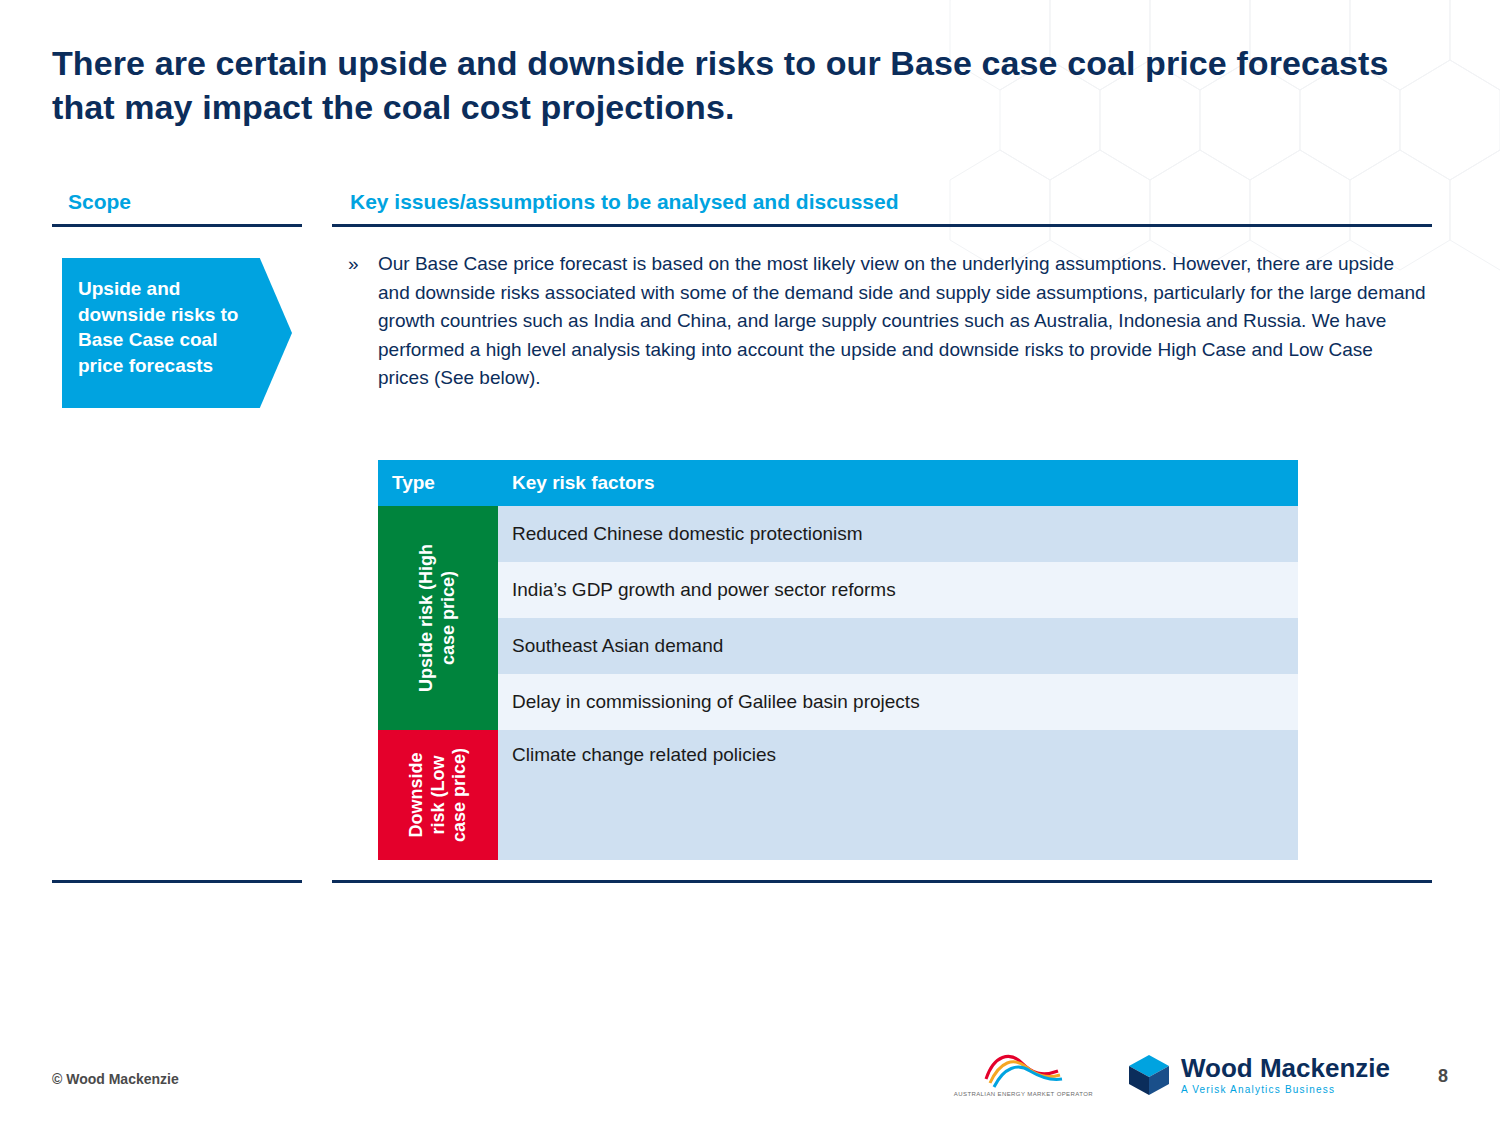There are certain upside and downside risks to our Base case coal price forecasts that may impact the coal cost projections.
Scope
Key issues/assumptions to be analysed and discussed
Upside and downside risks to Base Case coal price forecasts
» Our Base Case price forecast is based on the most likely view on the underlying assumptions. However, there are upside and downside risks associated with some of the demand side and supply side assumptions, particularly for the large demand growth countries such as India and China, and large supply countries such as Australia, Indonesia and Russia. We have performed a high level analysis taking into account the upside and downside risks to provide High Case and Low Case prices (See below).
| Type | Key risk factors |
| --- | --- |
| Upside risk (High case price) | Reduced Chinese domestic protectionism |
| India’s GDP growth and power sector reforms |
| Southeast Asian demand |
| Delay in commissioning of Galilee basin projects |
| Downside risk (Low case price) | Climate change related policies |
© Wood Mackenzie
Australian Energy Market Operator
Wood Mackenzie
A Verisk Analytics Business
8